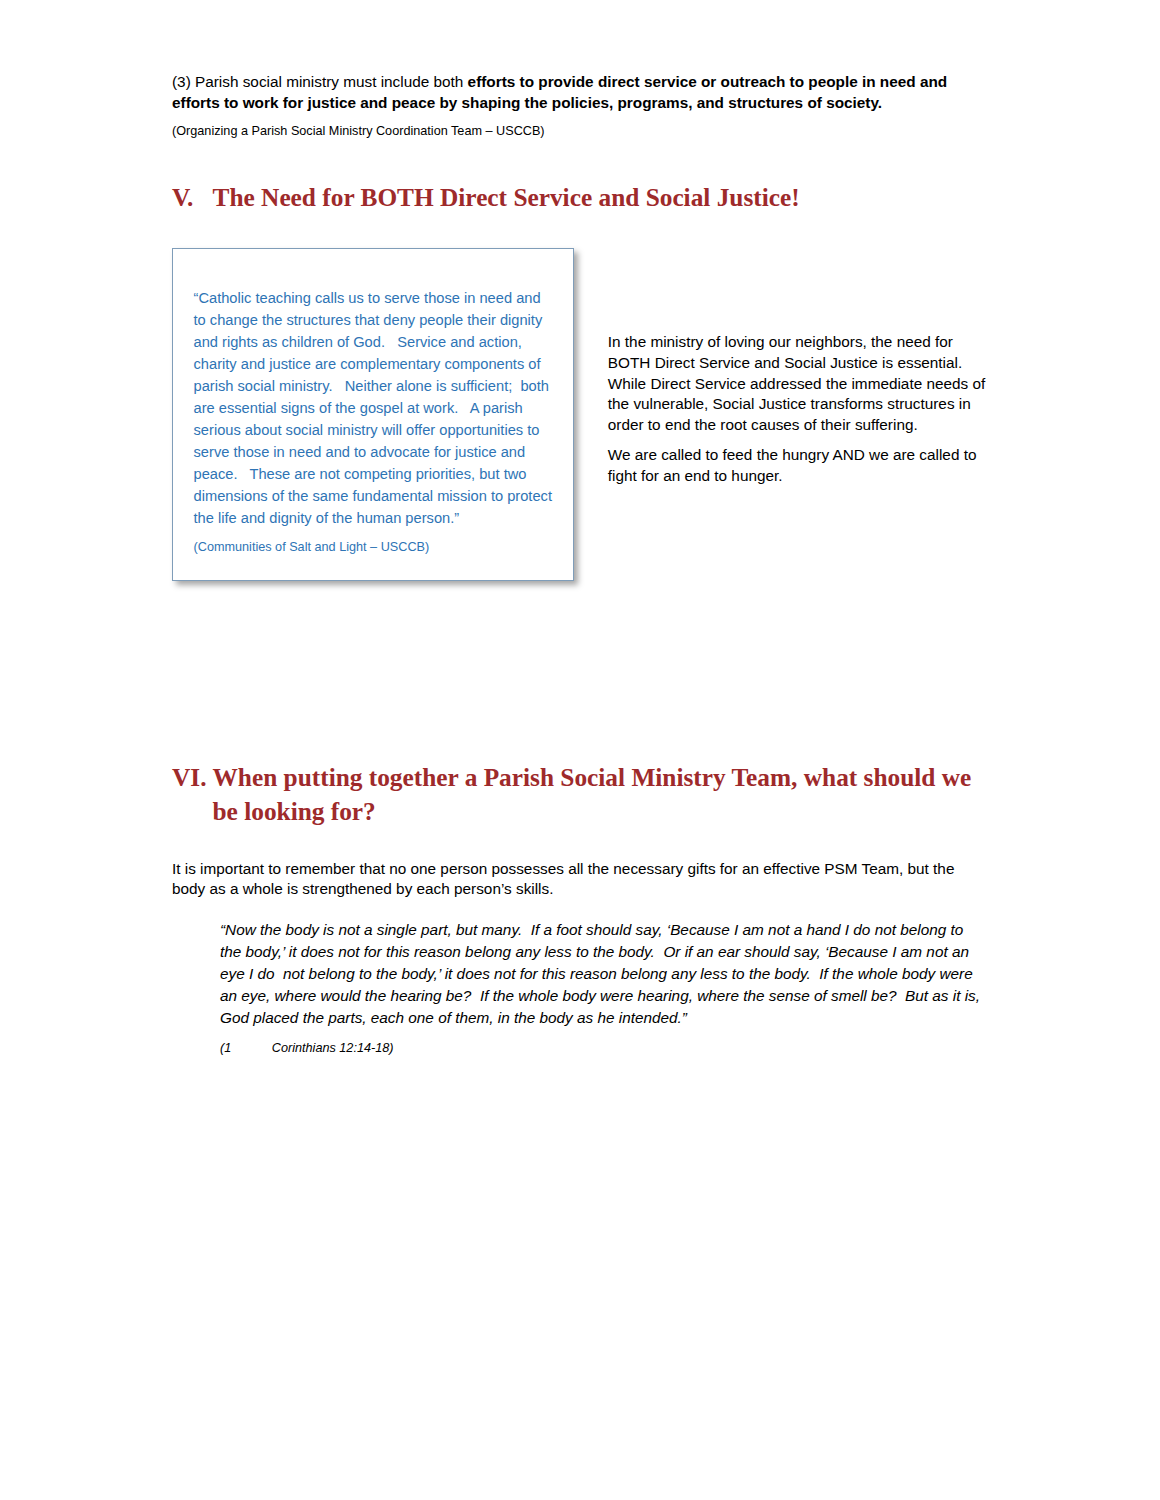(3) Parish social ministry must include both efforts to provide direct service or outreach to people in need and efforts to work for justice and peace by shaping the policies, programs, and structures of society.
(Organizing a Parish Social Ministry Coordination Team – USCCB)
V. The Need for BOTH Direct Service and Social Justice!
“Catholic teaching calls us to serve those in need and to change the structures that deny people their dignity and rights as children of God. Service and action, charity and justice are complementary components of parish social ministry. Neither alone is sufficient; both are essential signs of the gospel at work. A parish serious about social ministry will offer opportunities to serve those in need and to advocate for justice and peace. These are not competing priorities, but two dimensions of the same fundamental mission to protect the life and dignity of the human person.”
(Communities of Salt and Light – USCCB)
In the ministry of loving our neighbors, the need for BOTH Direct Service and Social Justice is essential. While Direct Service addressed the immediate needs of the vulnerable, Social Justice transforms structures in order to end the root causes of their suffering.
We are called to feed the hungry AND we are called to fight for an end to hunger.
VI. When putting together a Parish Social Ministry Team, what should we be looking for?
It is important to remember that no one person possesses all the necessary gifts for an effective PSM Team, but the body as a whole is strengthened by each person’s skills.
“Now the body is not a single part, but many. If a foot should say, ‘Because I am not a hand I do not belong to the body,’ it does not for this reason belong any less to the body. Or if an ear should say, ‘Because I am not an eye I do not belong to the body,’ it does not for this reason belong any less to the body. If the whole body were an eye, where would the hearing be? If the whole body were hearing, where the sense of smell be? But as it is, God placed the parts, each one of them, in the body as he intended.”
(1 Corinthians 12:14-18)